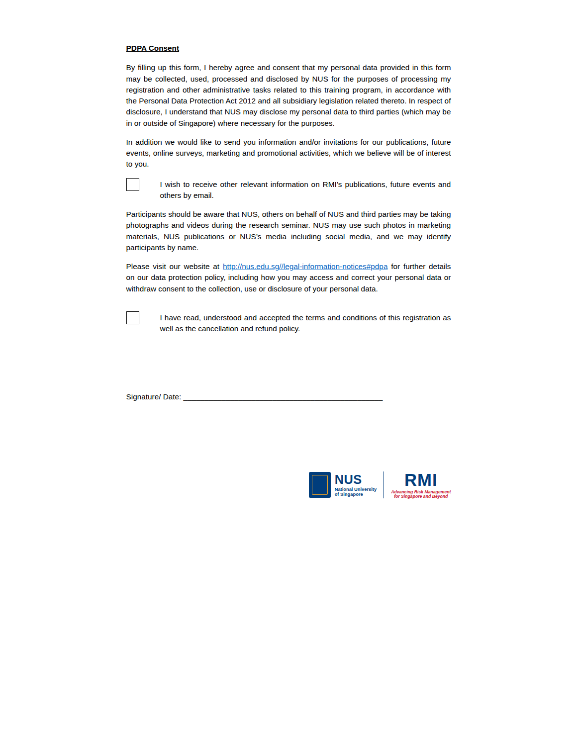PDPA Consent
By filling up this form, I hereby agree and consent that my personal data provided in this form may be collected, used, processed and disclosed by NUS for the purposes of processing my registration and other administrative tasks related to this training program, in accordance with the Personal Data Protection Act 2012 and all subsidiary legislation related thereto. In respect of disclosure, I understand that NUS may disclose my personal data to third parties (which may be in or outside of Singapore) where necessary for the purposes.
In addition we would like to send you information and/or invitations for our publications, future events, online surveys, marketing and promotional activities, which we believe will be of interest to you.
I wish to receive other relevant information on RMI’s publications, future events and others by email.
Participants should be aware that NUS, others on behalf of NUS and third parties may be taking photographs and videos during the research seminar. NUS may use such photos in marketing materials, NUS publications or NUS’s media including social media, and we may identify participants by name.
Please visit our website at http://nus.edu.sg//legal-information-notices#pdpa for further details on our data protection policy, including how you may access and correct your personal data or withdraw consent to the collection, use or disclosure of your personal data.
I have read, understood and accepted the terms and conditions of this registration as well as the cancellation and refund policy.
Signature/ Date: _______________________________________________
NUS
National University
of Singapore
RMI
Advancing Risk Management
for Singapore and Beyond